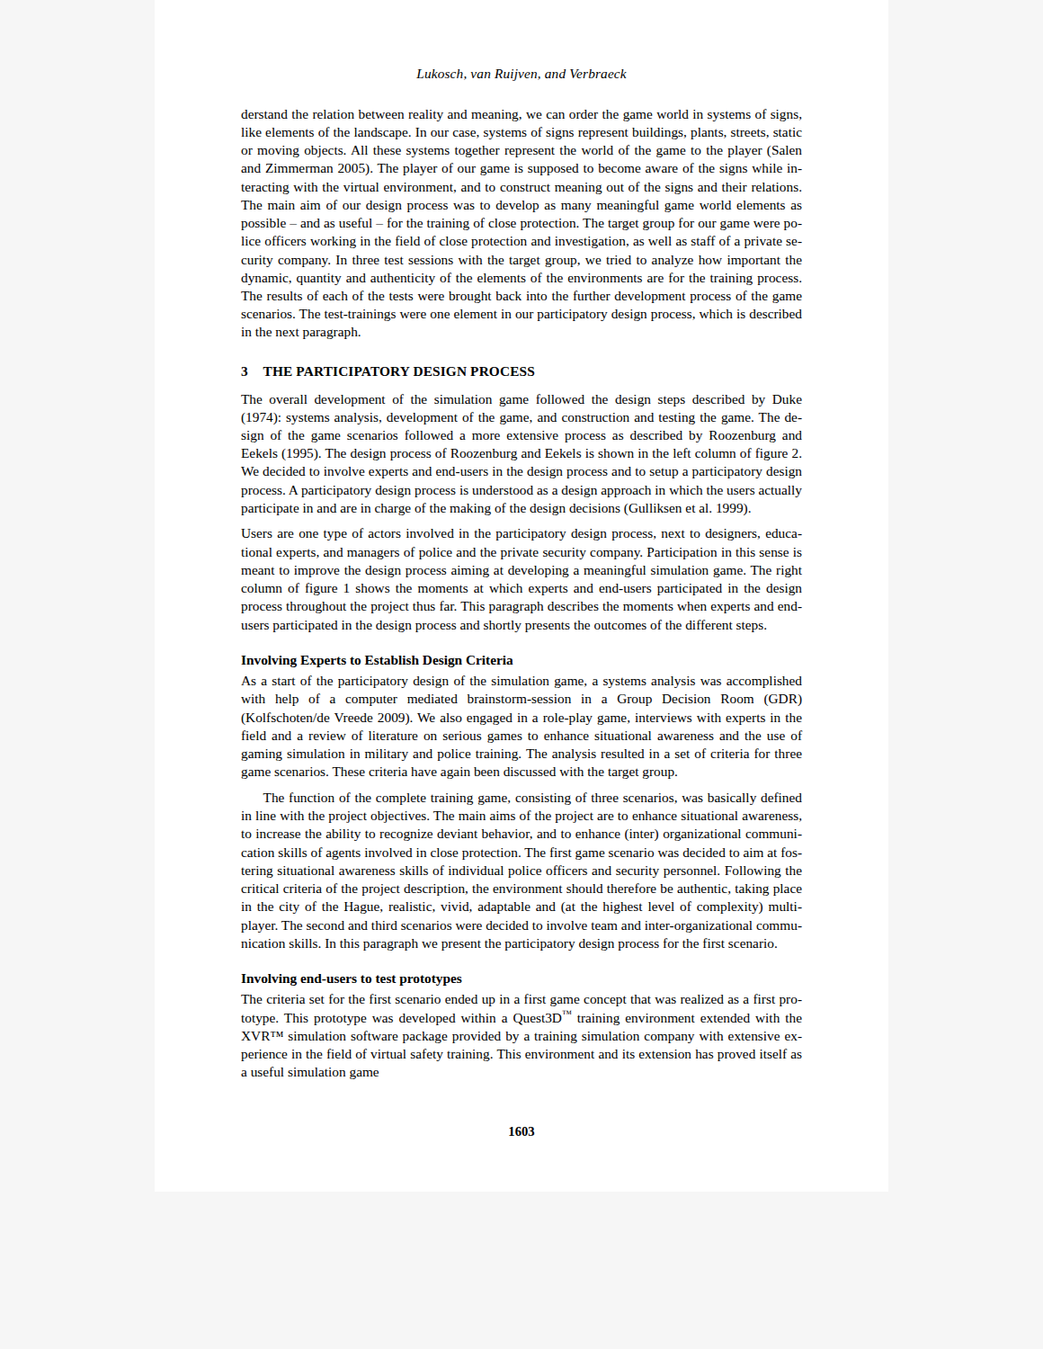Lukosch, van Ruijven, and Verbraeck
derstand the relation between reality and meaning, we can order the game world in systems of signs, like elements of the landscape. In our case, systems of signs represent buildings, plants, streets, static or moving objects. All these systems together represent the world of the game to the player (Salen and Zimmerman 2005). The player of our game is supposed to become aware of the signs while interacting with the virtual environment, and to construct meaning out of the signs and their relations. The main aim of our design process was to develop as many meaningful game world elements as possible – and as useful – for the training of close protection. The target group for our game were police officers working in the field of close protection and investigation, as well as staff of a private security company. In three test sessions with the target group, we tried to analyze how important the dynamic, quantity and authenticity of the elements of the environments are for the training process. The results of each of the tests were brought back into the further development process of the game scenarios. The test-trainings were one element in our participatory design process, which is described in the next paragraph.
3 THE PARTICIPATORY DESIGN PROCESS
The overall development of the simulation game followed the design steps described by Duke (1974): systems analysis, development of the game, and construction and testing the game. The design of the game scenarios followed a more extensive process as described by Roozenburg and Eekels (1995). The design process of Roozenburg and Eekels is shown in the left column of figure 2. We decided to involve experts and end-users in the design process and to setup a participatory design process. A participatory design process is understood as a design approach in which the users actually participate in and are in charge of the making of the design decisions (Gulliksen et al. 1999).
Users are one type of actors involved in the participatory design process, next to designers, educational experts, and managers of police and the private security company. Participation in this sense is meant to improve the design process aiming at developing a meaningful simulation game. The right column of figure 1 shows the moments at which experts and end-users participated in the design process throughout the project thus far. This paragraph describes the moments when experts and end-users participated in the design process and shortly presents the outcomes of the different steps.
Involving Experts to Establish Design Criteria
As a start of the participatory design of the simulation game, a systems analysis was accomplished with help of a computer mediated brainstorm-session in a Group Decision Room (GDR) (Kolfschoten/de Vreede 2009). We also engaged in a role-play game, interviews with experts in the field and a review of literature on serious games to enhance situational awareness and the use of gaming simulation in military and police training. The analysis resulted in a set of criteria for three game scenarios. These criteria have again been discussed with the target group.
The function of the complete training game, consisting of three scenarios, was basically defined in line with the project objectives. The main aims of the project are to enhance situational awareness, to increase the ability to recognize deviant behavior, and to enhance (inter) organizational communication skills of agents involved in close protection. The first game scenario was decided to aim at fostering situational awareness skills of individual police officers and security personnel. Following the critical criteria of the project description, the environment should therefore be authentic, taking place in the city of the Hague, realistic, vivid, adaptable and (at the highest level of complexity) multiplayer. The second and third scenarios were decided to involve team and inter-organizational communication skills. In this paragraph we present the participatory design process for the first scenario.
Involving end-users to test prototypes
The criteria set for the first scenario ended up in a first game concept that was realized as a first prototype. This prototype was developed within a Quest3D™ training environment extended with the XVR™ simulation software package provided by a training simulation company with extensive experience in the field of virtual safety training. This environment and its extension has proved itself as a useful simulation game
1603